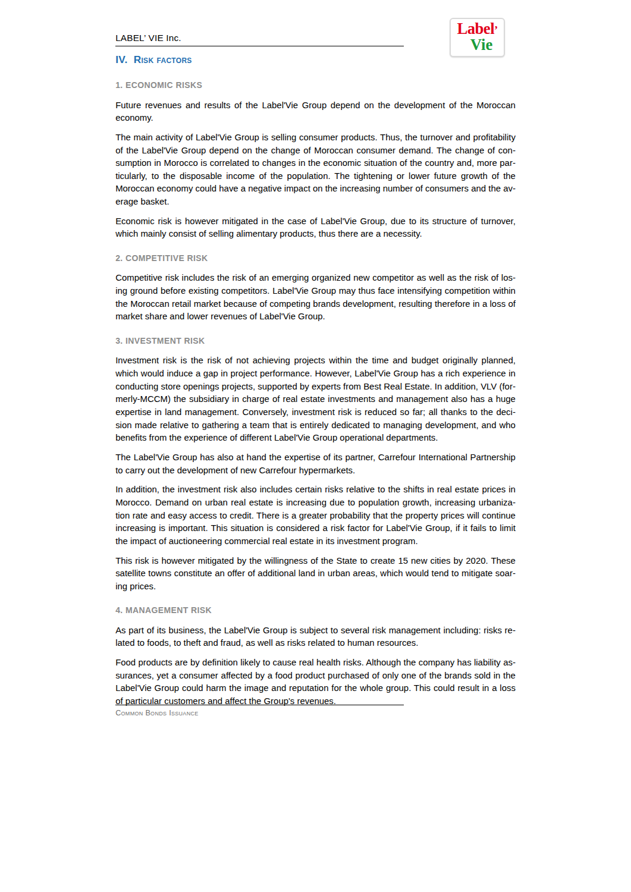Label’ Vie
LABEL’ VIE Inc.
IV. Risk factors
1. ECONOMIC RISKS
Future revenues and results of the Label'Vie Group depend on the development of the Moroccan economy.
The main activity of Label'Vie Group is selling consumer products. Thus, the turnover and profitability of the Label'Vie Group depend on the change of Moroccan consumer demand. The change of consumption in Morocco is correlated to changes in the economic situation of the country and, more particularly, to the disposable income of the population. The tightening or lower future growth of the Moroccan economy could have a negative impact on the increasing number of consumers and the average basket.
Economic risk is however mitigated in the case of Label'Vie Group, due to its structure of turnover, which mainly consist of selling alimentary products, thus there are a necessity.
2. COMPETITIVE RISK
Competitive risk includes the risk of an emerging organized new competitor as well as the risk of losing ground before existing competitors. Label'Vie Group may thus face intensifying competition within the Moroccan retail market because of competing brands development, resulting therefore in a loss of market share and lower revenues of Label'Vie Group.
3. INVESTMENT RISK
Investment risk is the risk of not achieving projects within the time and budget originally planned, which would induce a gap in project performance. However, Label'Vie Group has a rich experience in conducting store openings projects, supported by experts from Best Real Estate. In addition, VLV (formerly-MCCM) the subsidiary in charge of real estate investments and management also has a huge expertise in land management. Conversely, investment risk is reduced so far; all thanks to the decision made relative to gathering a team that is entirely dedicated to managing development, and who benefits from the experience of different Label'Vie Group operational departments.
The Label'Vie Group has also at hand the expertise of its partner, Carrefour International Partnership to carry out the development of new Carrefour hypermarkets.
In addition, the investment risk also includes certain risks relative to the shifts in real estate prices in Morocco. Demand on urban real estate is increasing due to population growth, increasing urbanization rate and easy access to credit. There is a greater probability that the property prices will continue increasing is important. This situation is considered a risk factor for Label'Vie Group, if it fails to limit the impact of auctioneering commercial real estate in its investment program.
This risk is however mitigated by the willingness of the State to create 15 new cities by 2020. These satellite towns constitute an offer of additional land in urban areas, which would tend to mitigate soaring prices.
4. MANAGEMENT RISK
As part of its business, the Label'Vie Group is subject to several risk management including: risks related to foods, to theft and fraud, as well as risks related to human resources.
Food products are by definition likely to cause real health risks. Although the company has liability assurances, yet a consumer affected by a food product purchased of only one of the brands sold in the Label'Vie Group could harm the image and reputation for the whole group. This could result in a loss of particular customers and affect the Group's revenues.
Common Bonds Issuance